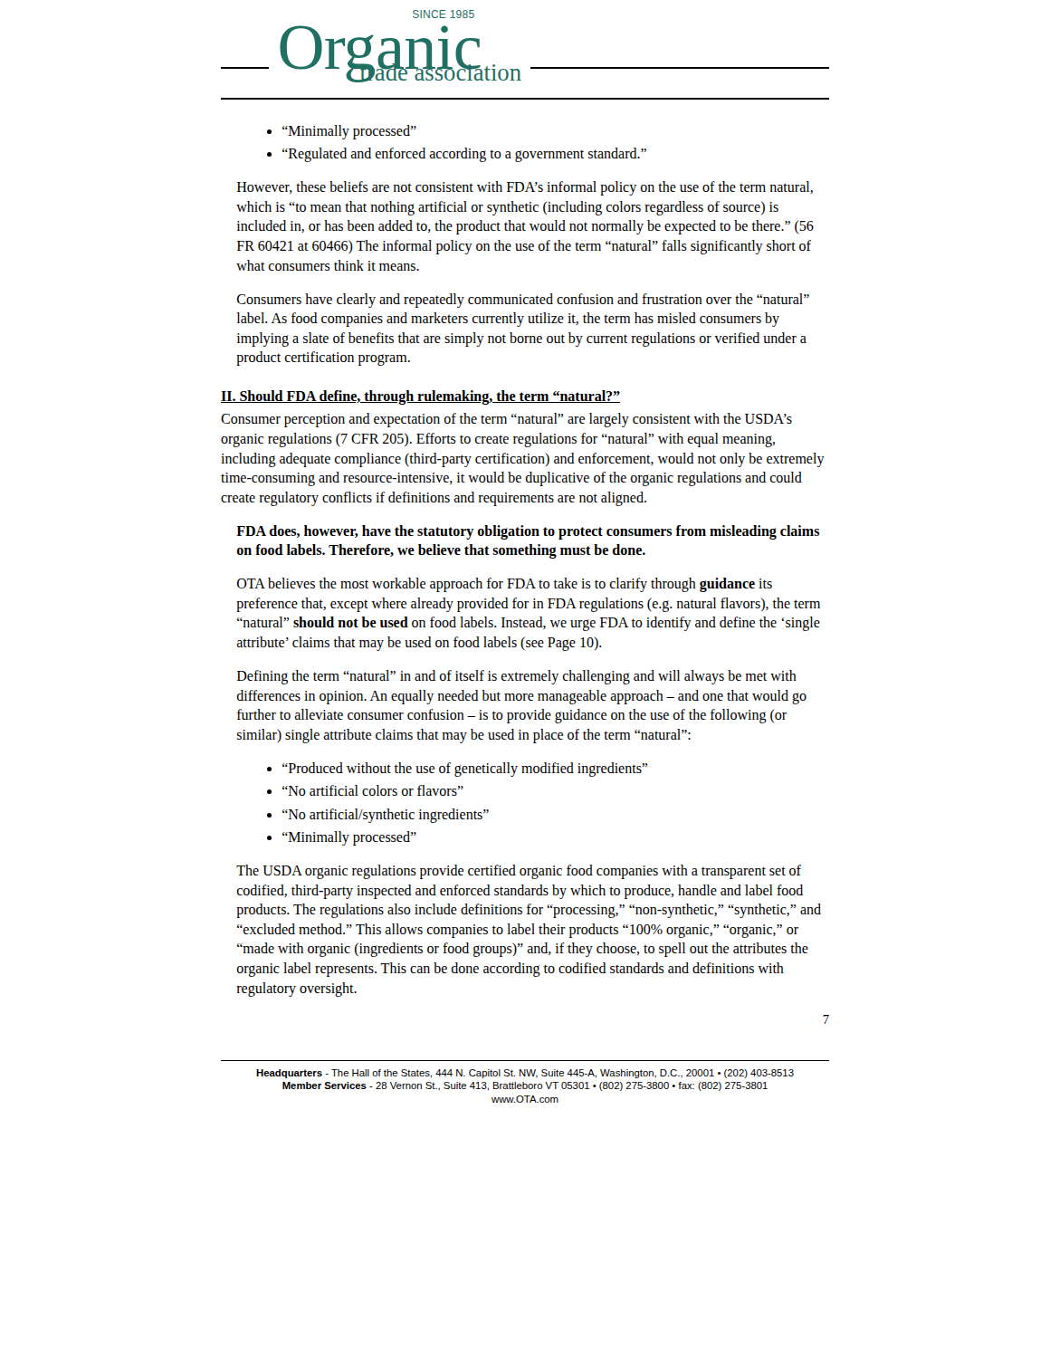SINCE 1985 Organic trade association
“Minimally processed”
“Regulated and enforced according to a government standard.”
However, these beliefs are not consistent with FDA’s informal policy on the use of the term natural, which is “to mean that nothing artificial or synthetic (including colors regardless of source) is included in, or has been added to, the product that would not normally be expected to be there.” (56 FR 60421 at 60466) The informal policy on the use of the term “natural” falls significantly short of what consumers think it means.
Consumers have clearly and repeatedly communicated confusion and frustration over the “natural” label. As food companies and marketers currently utilize it, the term has misled consumers by implying a slate of benefits that are simply not borne out by current regulations or verified under a product certification program.
II. Should FDA define, through rulemaking, the term “natural?”
Consumer perception and expectation of the term “natural” are largely consistent with the USDA’s organic regulations (7 CFR 205). Efforts to create regulations for “natural” with equal meaning, including adequate compliance (third-party certification) and enforcement, would not only be extremely time-consuming and resource-intensive, it would be duplicative of the organic regulations and could create regulatory conflicts if definitions and requirements are not aligned.
FDA does, however, have the statutory obligation to protect consumers from misleading claims on food labels. Therefore, we believe that something must be done.
OTA believes the most workable approach for FDA to take is to clarify through guidance its preference that, except where already provided for in FDA regulations (e.g. natural flavors), the term “natural” should not be used on food labels. Instead, we urge FDA to identify and define the ‘single attribute’ claims that may be used on food labels (see Page 10).
Defining the term “natural” in and of itself is extremely challenging and will always be met with differences in opinion. An equally needed but more manageable approach – and one that would go further to alleviate consumer confusion – is to provide guidance on the use of the following (or similar) single attribute claims that may be used in place of the term “natural”:
“Produced without the use of genetically modified ingredients”
“No artificial colors or flavors”
“No artificial/synthetic ingredients”
“Minimally processed”
The USDA organic regulations provide certified organic food companies with a transparent set of codified, third-party inspected and enforced standards by which to produce, handle and label food products. The regulations also include definitions for “processing,” “non-synthetic,” “synthetic,” and “excluded method.” This allows companies to label their products “100% organic,” “organic,” or “made with organic (ingredients or food groups)” and, if they choose, to spell out the attributes the organic label represents. This can be done according to codified standards and definitions with regulatory oversight.
7
Headquarters - The Hall of the States, 444 N. Capitol St. NW, Suite 445-A, Washington, D.C., 20001 • (202) 403-8513
Member Services - 28 Vernon St., Suite 413, Brattleboro VT 05301 • (802) 275-3800 • fax: (802) 275-3801
www.OTA.com